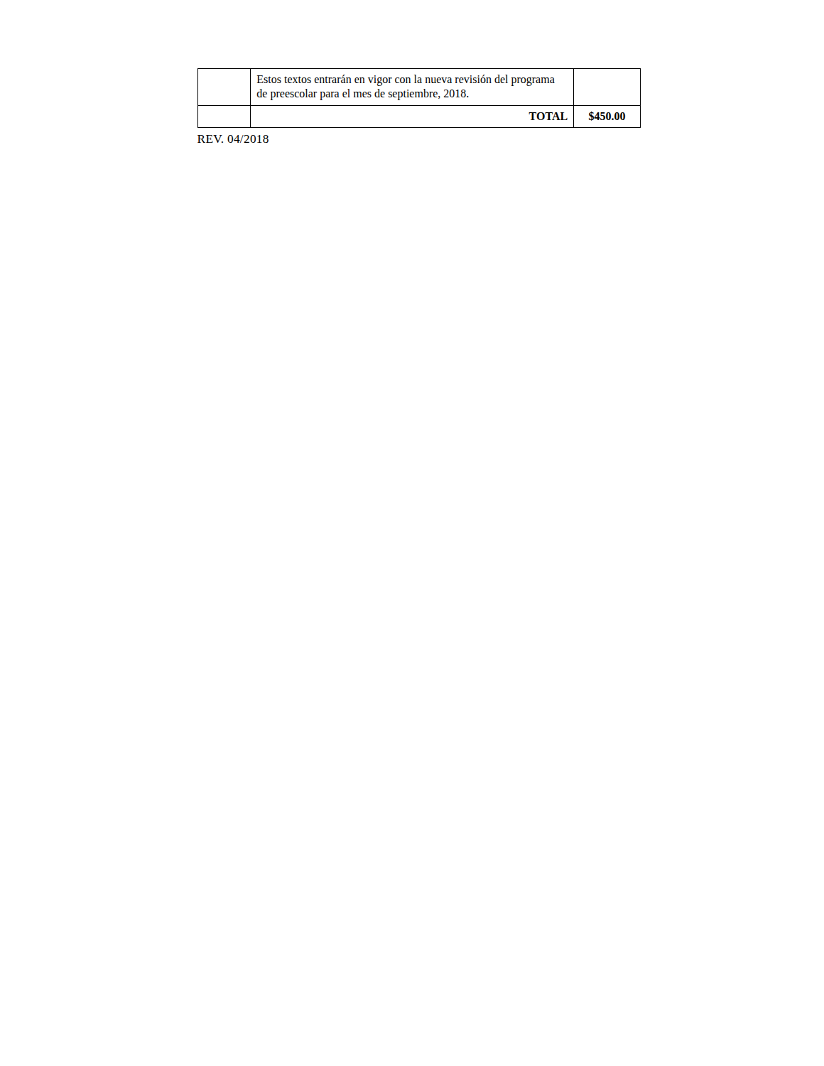| | Estos textos entrarán en vigor con la nueva revisión del programa de preescolar para el mes de septiembre, 2018. | |
| | TOTAL | $450.00 |
REV. 04/2018